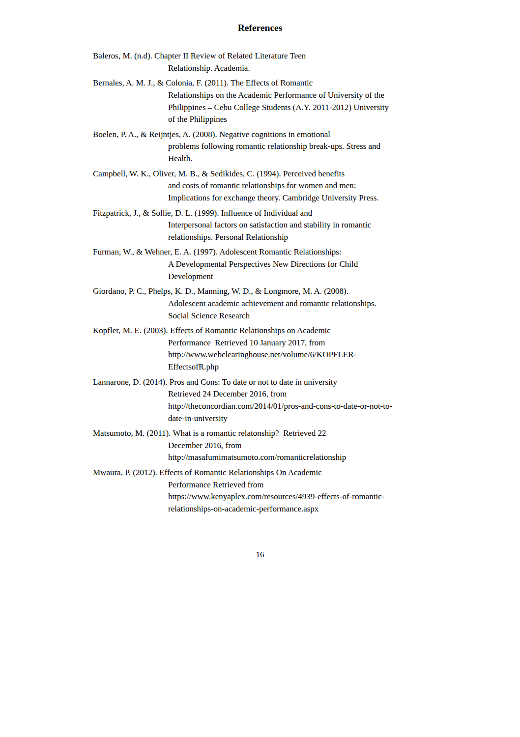References
Baleros, M. (n.d). Chapter II Review of Related Literature Teen Relationship. Academia.
Bernales, A. M. J., & Colonia, F. (2011). The Effects of Romantic Relationships on the Academic Performance of University of the Philippines – Cebu College Students (A.Y. 2011-2012) University of the Philippines
Boelen, P. A., & Reijntjes, A. (2008). Negative cognitions in emotional problems following romantic relationship break-ups. Stress and Health.
Campbell, W. K., Oliver, M. B., & Sedikides, C. (1994). Perceived benefits and costs of romantic relationships for women and men: Implications for exchange theory. Cambridge University Press.
Fitzpatrick, J., & Sollie, D. L. (1999). Influence of Individual and Interpersonal factors on satisfaction and stability in romantic relationships. Personal Relationship
Furman, W., & Wehner, E. A. (1997). Adolescent Romantic Relationships: A Developmental Perspectives New Directions for Child Development
Giordano, P. C., Phelps, K. D., Manning, W. D., & Longmore, M. A. (2008). Adolescent academic achievement and romantic relationships. Social Science Research
Kopfler, M. E. (2003). Effects of Romantic Relationships on Academic Performance Retrieved 10 January 2017, from http://www.webclearinghouse.net/volume/6/KOPFLER- EffectsofR.php
Lannarone, D. (2014). Pros and Cons: To date or not to date in university Retrieved 24 December 2016, from http://theconcordian.com/2014/01/pros-and-cons-to-date-or-not-to- date-in-university
Matsumoto, M. (2011). What is a romantic relatonship? Retrieved 22 December 2016, from http://masafumimatsumoto.com/romanticrelationship
Mwaura, P. (2012). Effects of Romantic Relationships On Academic Performance Retrieved from https://www.kenyaplex.com/resources/4939-effects-of-romantic- relationships-on-academic-performance.aspx
16